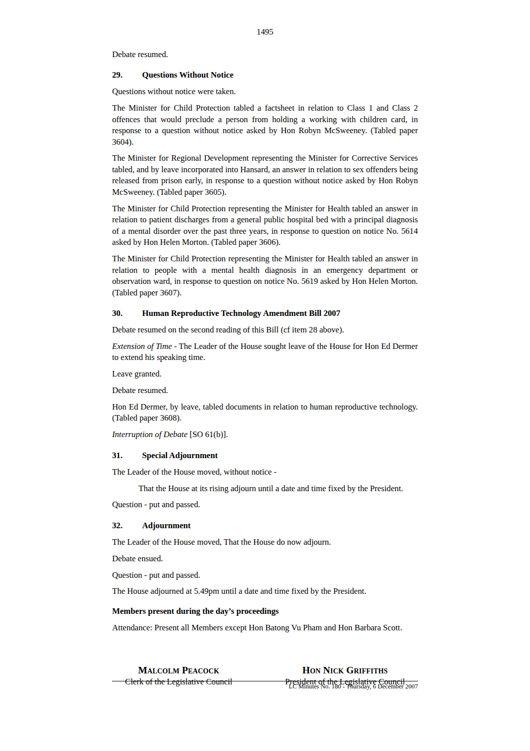1495
Debate resumed.
29. Questions Without Notice
Questions without notice were taken.
The Minister for Child Protection tabled a factsheet in relation to Class 1 and Class 2 offences that would preclude a person from holding a working with children card, in response to a question without notice asked by Hon Robyn McSweeney. (Tabled paper 3604).
The Minister for Regional Development representing the Minister for Corrective Services tabled, and by leave incorporated into Hansard, an answer in relation to sex offenders being released from prison early, in response to a question without notice asked by Hon Robyn McSweeney. (Tabled paper 3605).
The Minister for Child Protection representing the Minister for Health tabled an answer in relation to patient discharges from a general public hospital bed with a principal diagnosis of a mental disorder over the past three years, in response to question on notice No. 5614 asked by Hon Helen Morton. (Tabled paper 3606).
The Minister for Child Protection representing the Minister for Health tabled an answer in relation to people with a mental health diagnosis in an emergency department or observation ward, in response to question on notice No. 5619 asked by Hon Helen Morton. (Tabled paper 3607).
30. Human Reproductive Technology Amendment Bill 2007
Debate resumed on the second reading of this Bill (cf item 28 above).
Extension of Time - The Leader of the House sought leave of the House for Hon Ed Dermer to extend his speaking time.
Leave granted.
Debate resumed.
Hon Ed Dermer, by leave, tabled documents in relation to human reproductive technology. (Tabled paper 3608).
Interruption of Debate [SO 61(b)].
31. Special Adjournment
The Leader of the House moved, without notice -
That the House at its rising adjourn until a date and time fixed by the President.
Question - put and passed.
32. Adjournment
The Leader of the House moved, That the House do now adjourn.
Debate ensued.
Question - put and passed.
The House adjourned at 5.49pm until a date and time fixed by the President.
Members present during the day’s proceedings
Attendance: Present all Members except Hon Batong Vu Pham and Hon Barbara Scott.
Malcolm Peacock
Clerk of the Legislative Council
Hon Nick Griffiths
President of the Legislative Council
LC Minutes No. 180 - Thursday, 6 December 2007